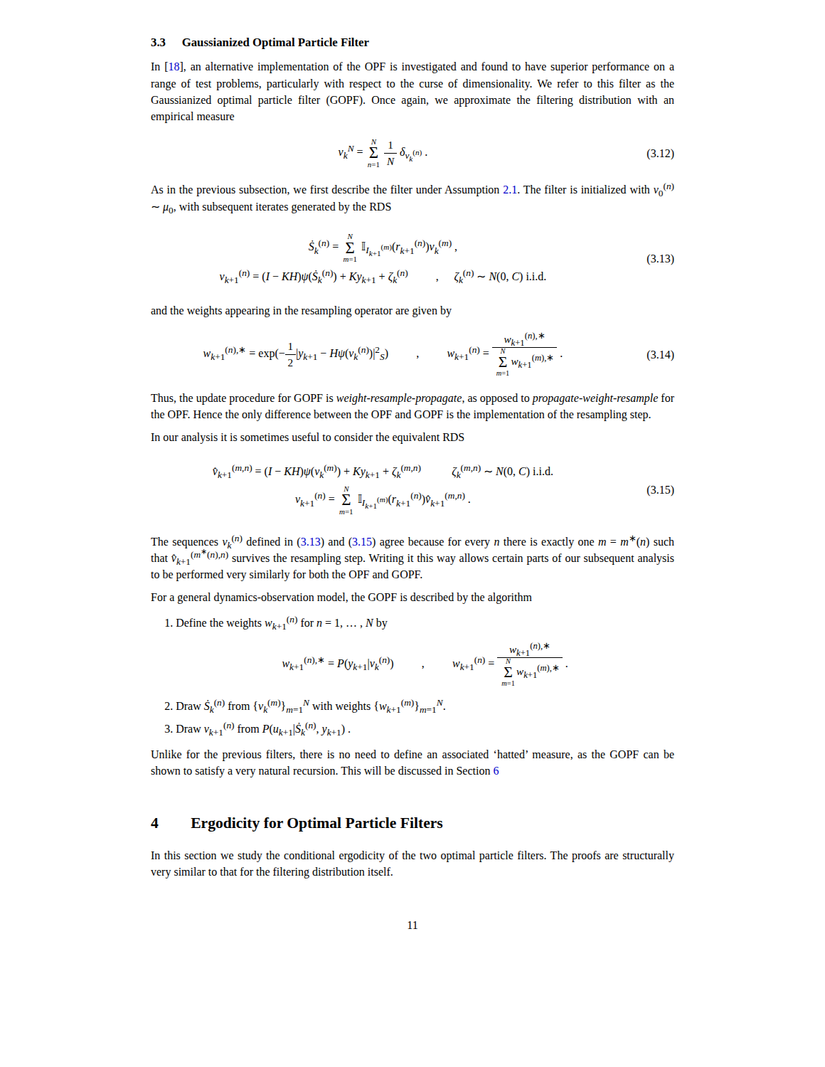3.3 Gaussianized Optimal Particle Filter
In [18], an alternative implementation of the OPF is investigated and found to have superior performance on a range of test problems, particularly with respect to the curse of dimensionality. We refer to this filter as the Gaussianized optimal particle filter (GOPF). Once again, we approximate the filtering distribution with an empirical measure
νkN = NΣn=1 1 N δvk(n) .
(3.12)
As in the previous subsection, we first describe the filter under Assumption 2.1. The filter is initialized with v0(n) ∼ μ0, with subsequent iterates generated by the RDS
Ṡk(n) = NΣm=1 𝕀Ik+1(m)(rk+1(n))vk(m) ,
vk+1(n) = (I − KH)ψ(Ṡk(n)) + Kyk+1 + ζk(n) , ζk(n) ∼ N(0, C) i.i.d.
(3.13)
and the weights appearing in the resampling operator are given by
wk+1(n),∗ = exp(−12|yk+1 − Hψ(vk(n))|2S) , wk+1(n) = wk+1(n),∗NΣm=1 wk+1(m),∗ .
(3.14)
Thus, the update procedure for GOPF is weight-resample-propagate, as opposed to propagate-weight-resample for the OPF. Hence the only difference between the OPF and GOPF is the implementation of the resampling step.
In our analysis it is sometimes useful to consider the equivalent RDS
v̂k+1(m,n) = (I − KH)ψ(vk(m)) + Kyk+1 + ζk(m,n) ζk(m,n) ∼ N(0, C) i.i.d.
vk+1(n) = NΣm=1 𝕀Ik+1(m)(rk+1(n))v̂k+1(m,n) .
(3.15)
The sequences vk(n) defined in (3.13) and (3.15) agree because for every n there is exactly one m = m∗(n) such that v̂k+1(m∗(n),n) survives the resampling step. Writing it this way allows certain parts of our subsequent analysis to be performed very similarly for both the OPF and GOPF.
For a general dynamics-observation model, the GOPF is described by the algorithm
Define the weights wk+1(n) for n = 1, … , N by
wk+1(n),∗ = P(yk+1|vk(n)) , wk+1(n) = wk+1(n),∗NΣm=1 wk+1(m),∗ .
Draw Ṡk(n) from {vk(m)}m=1N with weights {wk+1(m)}m=1N.
Draw vk+1(n) from P(uk+1|Ṡk(n), yk+1) .
Unlike for the previous filters, there is no need to define an associated ‘hatted’ measure, as the GOPF can be shown to satisfy a very natural recursion. This will be discussed in Section 6
4 Ergodicity for Optimal Particle Filters
In this section we study the conditional ergodicity of the two optimal particle filters. The proofs are structurally very similar to that for the filtering distribution itself.
11